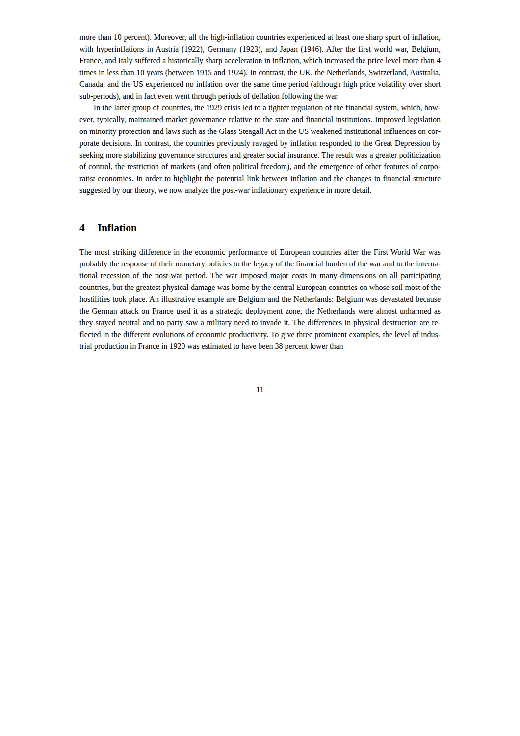more than 10 percent). Moreover, all the high-inflation countries experienced at least one sharp spurt of inflation, with hyperinflations in Austria (1922), Germany (1923), and Japan (1946). After the first world war, Belgium, France, and Italy suffered a historically sharp acceleration in inflation, which increased the price level more than 4 times in less than 10 years (between 1915 and 1924). In contrast, the UK, the Netherlands, Switzerland, Australia, Canada, and the US experienced no inflation over the same time period (although high price volatility over short sub-periods), and in fact even went through periods of deflation following the war.
In the latter group of countries, the 1929 crisis led to a tighter regulation of the financial system, which, however, typically, maintained market governance relative to the state and financial institutions. Improved legislation on minority protection and laws such as the Glass Steagall Act in the US weakened institutional influences on corporate decisions. In contrast, the countries previously ravaged by inflation responded to the Great Depression by seeking more stabilizing governance structures and greater social insurance. The result was a greater politicization of control, the restriction of markets (and often political freedom), and the emergence of other features of corporatist economies. In order to highlight the potential link between inflation and the changes in financial structure suggested by our theory, we now analyze the post-war inflationary experience in more detail.
4 Inflation
The most striking difference in the economic performance of European countries after the First World War was probably the response of their monetary policies to the legacy of the financial burden of the war and to the international recession of the post-war period. The war imposed major costs in many dimensions on all participating countries, but the greatest physical damage was borne by the central European countries on whose soil most of the hostilities took place. An illustrative example are Belgium and the Netherlands: Belgium was devastated because the German attack on France used it as a strategic deployment zone, the Netherlands were almost unharmed as they stayed neutral and no party saw a military need to invade it. The differences in physical destruction are reflected in the different evolutions of economic productivity. To give three prominent examples, the level of industrial production in France in 1920 was estimated to have been 38 percent lower than
11